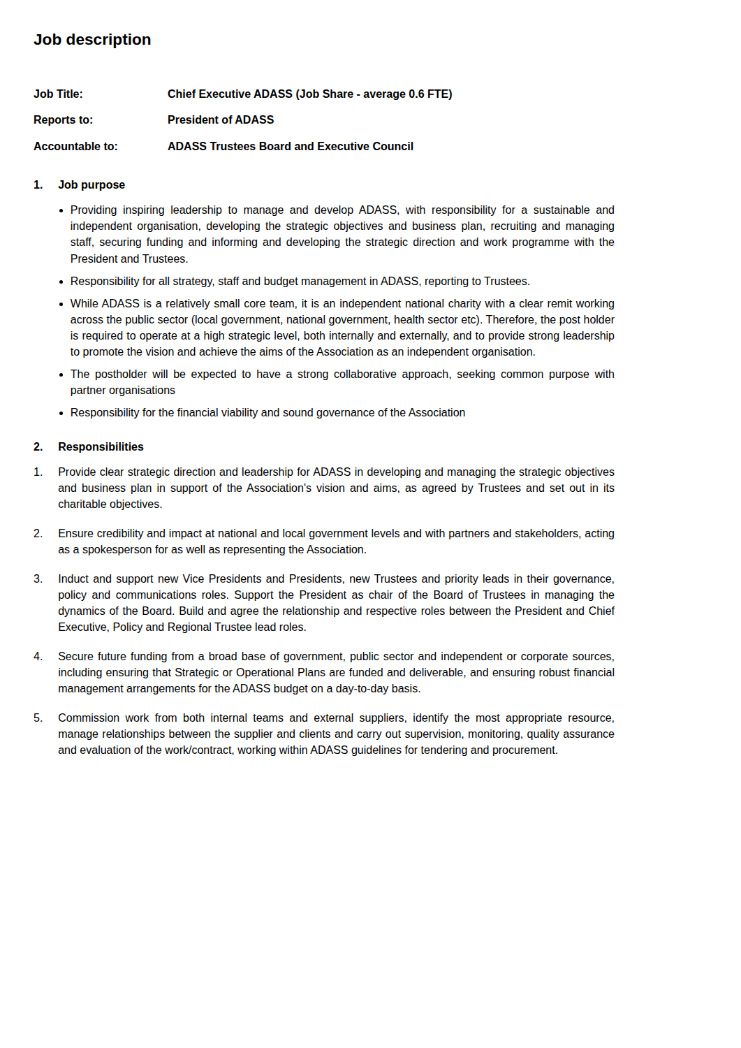Job description
Job Title:
Chief Executive ADASS (Job Share - average 0.6 FTE)
Reports to:
President of ADASS
Accountable to:
ADASS Trustees Board and Executive Council
1.
Job purpose
Providing inspiring leadership to manage and develop ADASS, with responsibility for a sustainable and independent organisation, developing the strategic objectives and business plan, recruiting and managing staff, securing funding and informing and developing the strategic direction and work programme with the President and Trustees.
Responsibility for all strategy, staff and budget management in ADASS, reporting to Trustees.
While ADASS is a relatively small core team, it is an independent national charity with a clear remit working across the public sector (local government, national government, health sector etc). Therefore, the post holder is required to operate at a high strategic level, both internally and externally, and to provide strong leadership to promote the vision and achieve the aims of the Association as an independent organisation.
The postholder will be expected to have a strong collaborative approach, seeking common purpose with partner organisations
Responsibility for the financial viability and sound governance of the Association
2.
Responsibilities
Provide clear strategic direction and leadership for ADASS in developing and managing the strategic objectives and business plan in support of the Association's vision and aims, as agreed by Trustees and set out in its charitable objectives.
Ensure credibility and impact at national and local government levels and with partners and stakeholders, acting as a spokesperson for as well as representing the Association.
Induct and support new Vice Presidents and Presidents, new Trustees and priority leads in their governance, policy and communications roles. Support the President as chair of the Board of Trustees in managing the dynamics of the Board. Build and agree the relationship and respective roles between the President and Chief Executive, Policy and Regional Trustee lead roles.
Secure future funding from a broad base of government, public sector and independent or corporate sources, including ensuring that Strategic or Operational Plans are funded and deliverable, and ensuring robust financial management arrangements for the ADASS budget on a day-to-day basis.
Commission work from both internal teams and external suppliers, identify the most appropriate resource, manage relationships between the supplier and clients and carry out supervision, monitoring, quality assurance and evaluation of the work/contract, working within ADASS guidelines for tendering and procurement.